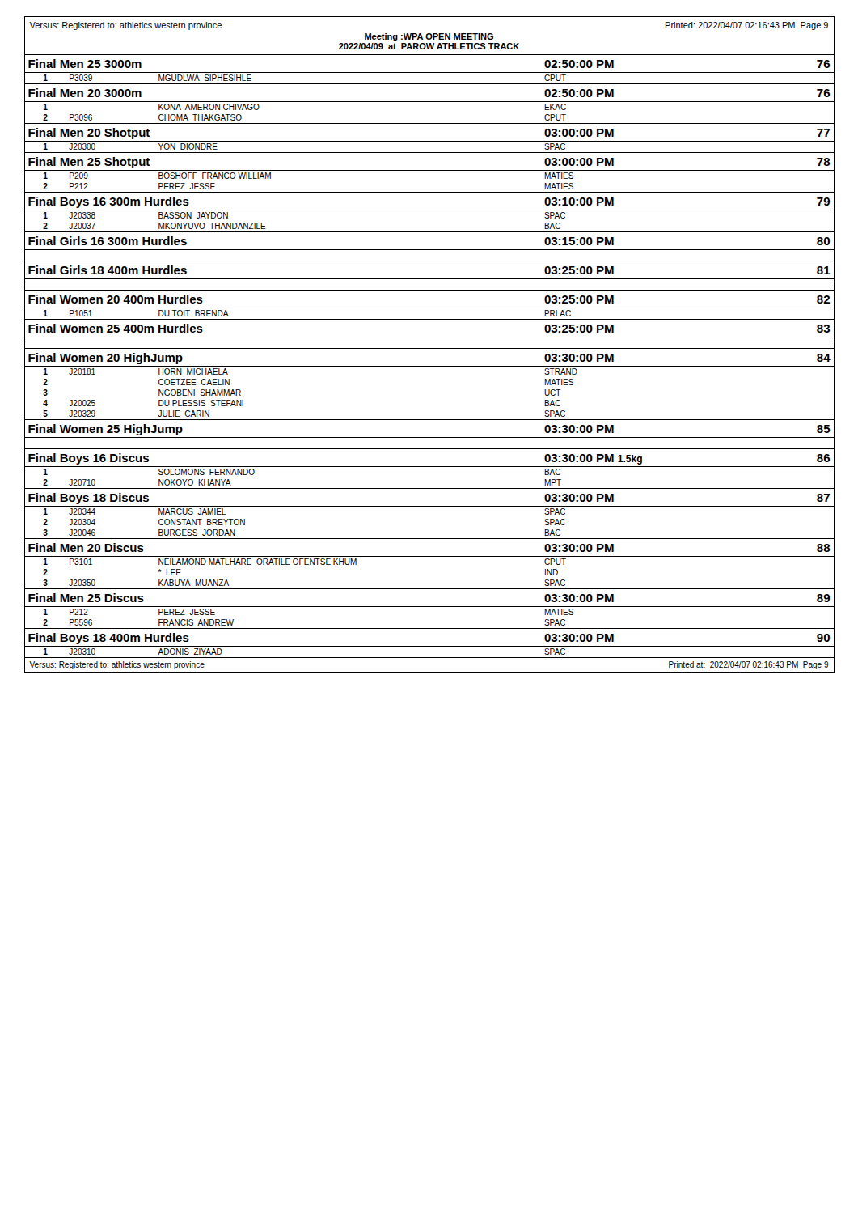Versus: Registered to: athletics western province Printed: 2022/04/07 02:16:43 PM Page 9
Meeting :WPA OPEN MEETING
2022/04/09 at PAROW ATHLETICS TRACK
| Final Men 25 3000m | 02:50:00 PM | 76 |
| 1 | P3039 | MGUDLWA SIPHESIHLE | CPUT | |
| Final Men 20 3000m | 02:50:00 PM | 76 |
| 1 | | KONA AMERON CHIVAGO | EKAC | |
| 2 | P3096 | CHOMA THAKGATSO | CPUT | |
| Final Men 20 Shotput | 03:00:00 PM | 77 |
| 1 | J20300 | YON DIONDRE | SPAC | |
| Final Men 25 Shotput | 03:00:00 PM | 78 |
| 1 | P209 | BOSHOFF FRANCO WILLIAM | MATIES | |
| 2 | P212 | PEREZ JESSE | MATIES | |
| Final Boys 16 300m Hurdles | 03:10:00 PM | 79 |
| 1 | J20338 | BASSON JAYDON | SPAC | |
| 2 | J20037 | MKONYUVO THANDANZILE | BAC | |
| Final Girls 16 300m Hurdles | 03:15:00 PM | 80 |
| Final Girls 18 400m Hurdles | 03:25:00 PM | 81 |
| Final Women 20 400m Hurdles | 03:25:00 PM | 82 |
| 1 | P1051 | DU TOIT BRENDA | PRLAC | |
| Final Women 25 400m Hurdles | 03:25:00 PM | 83 |
| Final Women 20 HighJump | 03:30:00 PM | 84 |
| 1 | J20181 | HORN MICHAELA | STRAND | |
| 2 | | COETZEE CAELIN | MATIES | |
| 3 | | NGOBENI SHAMMAR | UCT | |
| 4 | J20025 | DU PLESSIS STEFANI | BAC | |
| 5 | J20329 | JULIE CARIN | SPAC | |
| Final Women 25 HighJump | 03:30:00 PM | 85 |
| Final Boys 16 Discus | 03:30:00 PM 1.5kg | 86 |
| 1 | | SOLOMONS FERNANDO | BAC | |
| 2 | J20710 | NOKOYO KHANYA | MPT | |
| Final Boys 18 Discus | 03:30:00 PM | 87 |
| 1 | J20344 | MARCUS JAMIEL | SPAC | |
| 2 | J20304 | CONSTANT BREYTON | SPAC | |
| 3 | J20046 | BURGESS JORDAN | BAC | |
| Final Men 20 Discus | 03:30:00 PM | 88 |
| 1 | P3101 | NEILAMOND MATLHARE ORATILE OFENTSE KHUM | CPUT | |
| 2 | | * LEE | IND | |
| 3 | J20350 | KABUYA MUANZA | SPAC | |
| Final Men 25 Discus | 03:30:00 PM | 89 |
| 1 | P212 | PEREZ JESSE | MATIES | |
| 2 | P5596 | FRANCIS ANDREW | SPAC | |
| Final Boys 18 400m Hurdles | 03:30:00 PM | 90 |
| 1 | J20310 | ADONIS ZIYAAD | SPAC | |
Versus: Registered to: athletics western province Printed at: 2022/04/07 02:16:43 PM Page 9